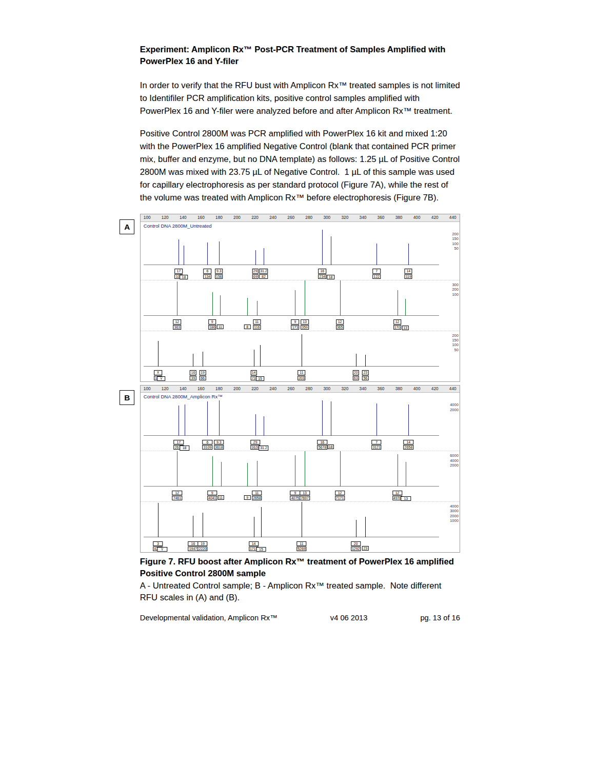Experiment: Amplicon Rx™ Post-PCR Treatment of Samples Amplified with PowerPlex 16 and Y-filer
In order to verify that the RFU bust with Amplicon Rx™ treated samples is not limited to Identifiler PCR amplification kits, positive control samples amplified with PowerPlex 16 and Y-filer were analyzed before and after Amplicon Rx™ treatment.
Positive Control 2800M was PCR amplified with PowerPlex 16 kit and mixed 1:20 with the PowerPlex 16 amplified Negative Control (blank that contained PCR primer mix, buffer and enzyme, but no DNA template) as follows: 1.25 µL of Positive Control 2800M was mixed with 23.75 µL of Negative Control. 1 µL of this sample was used for capillary electrophoresis as per standard protocol (Figure 7A), while the rest of the volume was treated with Amplicon Rx™ before electrophoresis (Figure 7B).
A
100120140160180200220240260280300320340360380400420440
Control DNA 2800M_Untreated
200
150
100
50
17108
18122
6134
9.3156
2969
31.282
16234
18176
7122
14119
300
200
100
12363
9186
11
124
8
11116
78
9173
13359
12365
12170
1399
200
150
100
50
X 103
Y 123
1639
1966
1473
15135
11203
2063
2356
B
100120140160180200220240260280300320340360380400420440
Control DNA 2800M_Amplicon Rx™
4000
2000
172630
182764
63109
9.33618
291628
31.21465
165678
18
3025
73121
142658
6000
4000
2000
127461
94041
11
2560
9
112658
1955
94075
137697
127171
124978
132858
4000
3000
2000
1000
34297
Y 2929
161947
192220
141716
153011
115269
201292
23
1905
Figure 7. RFU boost after Amplicon Rx™ treatment of PowerPlex 16 amplified Positive Control 2800M sample
A - Untreated Control sample; B - Amplicon Rx™ treated sample. Note different RFU scales in (A) and (B).
Developmental validation, Amplicon Rx™
v4 06 2013
pg. 13 of 16